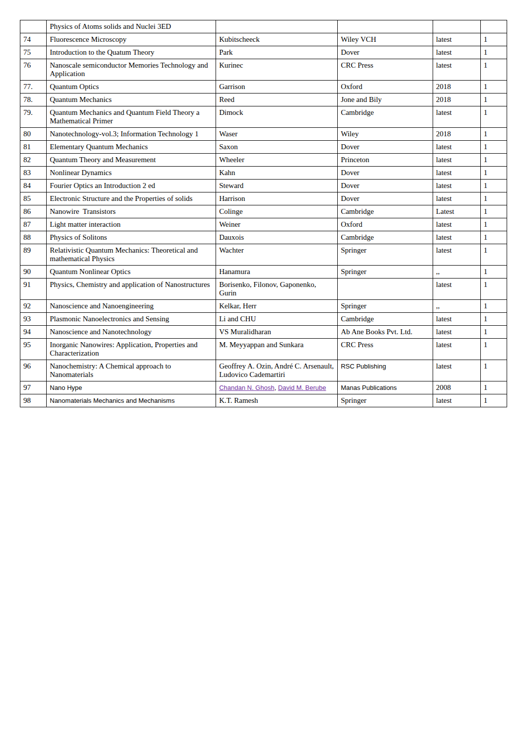| | Physics of Atoms solids and Nuclei 3ED | | | | |
| 74 | Fluorescence Microscopy | Kubitscheeck | Wiley VCH | latest | 1 |
| 75 | Introduction to the Quatum Theory | Park | Dover | latest | 1 |
| 76 | Nanoscale semiconductor Memories Technology and Application | Kurinec | CRC Press | latest | 1 |
| 77. | Quantum Optics | Garrison | Oxford | 2018 | 1 |
| 78. | Quantum Mechanics | Reed | Jone and Bily | 2018 | 1 |
| 79. | Quantum Mechanics and Quantum Field Theory a Mathematical Primer | Dimock | Cambridge | latest | 1 |
| 80 | Nanotechnology-vol.3; Information Technology 1 | Waser | Wiley | 2018 | 1 |
| 81 | Elementary Quantum Mechanics | Saxon | Dover | latest | 1 |
| 82 | Quantum Theory and Measurement | Wheeler | Princeton | latest | 1 |
| 83 | Nonlinear Dynamics | Kahn | Dover | latest | 1 |
| 84 | Fourier Optics an Introduction 2 ed | Steward | Dover | latest | 1 |
| 85 | Electronic Structure and the Properties of solids | Harrison | Dover | latest | 1 |
| 86 | Nanowire Transistors | Colinge | Cambridge | Latest | 1 |
| 87 | Light matter interaction | Weiner | Oxford | latest | 1 |
| 88 | Physics of Solitons | Dauxois | Cambridge | latest | 1 |
| 89 | Relativistic Quantum Mechanics: Theoretical and mathematical Physics | Wachter | Springer | latest | 1 |
| 90 | Quantum Nonlinear Optics | Hanamura | Springer | ,, | 1 |
| 91 | Physics, Chemistry and application of Nanostructures | Borisenko, Filonov, Gaponenko, Gurin | | latest | 1 |
| 92 | Nanoscience and Nanoengineering | Kelkar, Herr | Springer | ,, | 1 |
| 93 | Plasmonic Nanoelectronics and Sensing | Li and CHU | Cambridge | latest | 1 |
| 94 | Nanoscience and Nanotechnology | VS Muralidharan | Ab Ane Books Pvt. Ltd. | latest | 1 |
| 95 | Inorganic Nanowires: Application, Properties and Characterization | M. Meyyappan and Sunkara | CRC Press | latest | 1 |
| 96 | Nanochemistry: A Chemical approach to Nanomaterials | Geoffrey A. Ozin, André C. Arsenault, Ludovico Cademartiri | RSC Publishing | latest | 1 |
| 97 | Nano Hype | Chandan N. Ghosh , David M. Berube | Manas Publications | 2008 | 1 |
| 98 | Nanomaterials Mechanics and Mechanisms | K.T. Ramesh | Springer | latest | 1 |